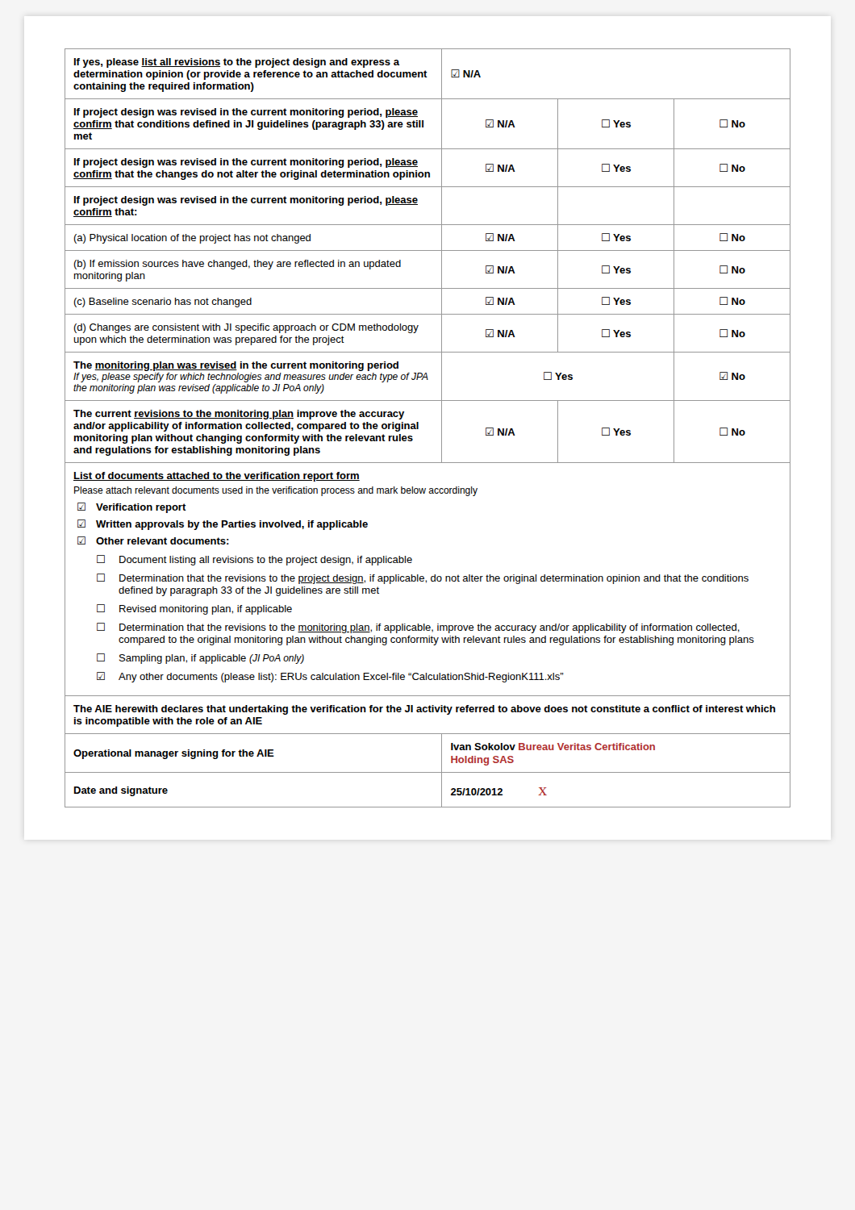| If yes, please list all revisions to the project design and express a determination opinion (or provide a reference to an attached document containing the required information) | ☑ N/A |
| If project design was revised in the current monitoring period, please confirm that conditions defined in JI guidelines (paragraph 33) are still met | ☑ N/A | ☐ Yes | ☐ No |
| If project design was revised in the current monitoring period, please confirm that the changes do not alter the original determination opinion | ☑ N/A | ☐ Yes | ☐ No |
| If project design was revised in the current monitoring period, please confirm that: | | | |
| (a) Physical location of the project has not changed | ☑ N/A | ☐ Yes | ☐ No |
| (b) If emission sources have changed, they are reflected in an updated monitoring plan | ☑ N/A | ☐ Yes | ☐ No |
| (c) Baseline scenario has not changed | ☑ N/A | ☐ Yes | ☐ No |
| (d) Changes are consistent with JI specific approach or CDM methodology upon which the determination was prepared for the project | ☑ N/A | ☐ Yes | ☐ No |
| The monitoring plan was revised in the current monitoring period If yes, please specify for which technologies and measures under each type of JPA the monitoring plan was revised (applicable to JI PoA only) | ☐ Yes | ☑ No |
| The current revisions to the monitoring plan improve the accuracy and/or applicability of information collected, compared to the original monitoring plan without changing conformity with the relevant rules and regulations for establishing monitoring plans | ☑ N/A | ☐ Yes | ☐ No |
| List of documents attached to the verification report form Please attach relevant documents used in the verification process and mark below accordingly ☑ Verification report ☑ Written approvals by the Parties involved, if applicable ☑ Other relevant documents: ☐ Document listing all revisions to the project design, if applicable ☐ Determination that the revisions to the project design , if applicable, do not alter the original determination opinion and that the conditions defined by paragraph 33 of the JI guidelines are still met ☐ Revised monitoring plan, if applicable ☐ Determination that the revisions to the monitoring plan , if applicable, improve the accuracy and/or applicability of information collected, compared to the original monitoring plan without changing conformity with relevant rules and regulations for establishing monitoring plans ☐ Sampling plan, if applicable (JI PoA only) ☑ Any other documents (please list): ERUs calculation Excel-file “CalculationShid-RegionK111.xls” |
| The AIE herewith declares that undertaking the verification for the JI activity referred to above does not constitute a conflict of interest which is incompatible with the role of an AIE |
| Operational manager signing for the AIE | Ivan Sokolov Bureau Veritas Certification Holding SAS |
| Date and signature | 25/10/2012 x |